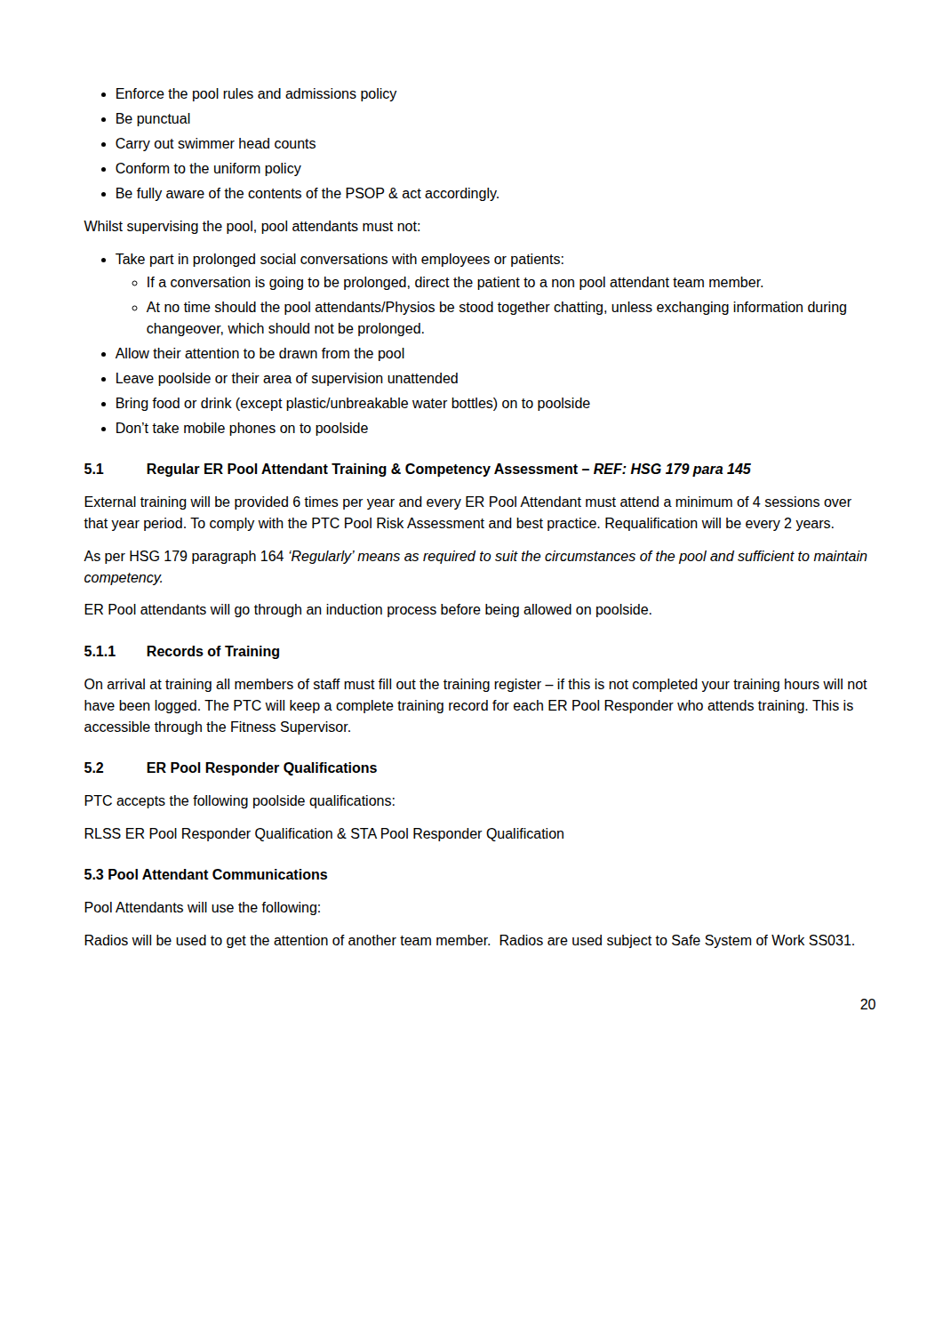Enforce the pool rules and admissions policy
Be punctual
Carry out swimmer head counts
Conform to the uniform policy
Be fully aware of the contents of the PSOP & act accordingly.
Whilst supervising the pool, pool attendants must not:
Take part in prolonged social conversations with employees or patients:
If a conversation is going to be prolonged, direct the patient to a non pool attendant team member.
At no time should the pool attendants/Physios be stood together chatting, unless exchanging information during changeover, which should not be prolonged.
Allow their attention to be drawn from the pool
Leave poolside or their area of supervision unattended
Bring food or drink (except plastic/unbreakable water bottles) on to poolside
Don’t take mobile phones on to poolside
5.1 Regular ER Pool Attendant Training & Competency Assessment – REF: HSG 179 para 145
External training will be provided 6 times per year and every ER Pool Attendant must attend a minimum of 4 sessions over that year period. To comply with the PTC Pool Risk Assessment and best practice. Requalification will be every 2 years.
As per HSG 179 paragraph 164 ‘Regularly’ means as required to suit the circumstances of the pool and sufficient to maintain competency.
ER Pool attendants will go through an induction process before being allowed on poolside.
5.1.1 Records of Training
On arrival at training all members of staff must fill out the training register – if this is not completed your training hours will not have been logged. The PTC will keep a complete training record for each ER Pool Responder who attends training. This is accessible through the Fitness Supervisor.
5.2 ER Pool Responder Qualifications
PTC accepts the following poolside qualifications:
RLSS ER Pool Responder Qualification & STA Pool Responder Qualification
5.3 Pool Attendant Communications
Pool Attendants will use the following:
Radios will be used to get the attention of another team member. Radios are used subject to Safe System of Work SS031.
20